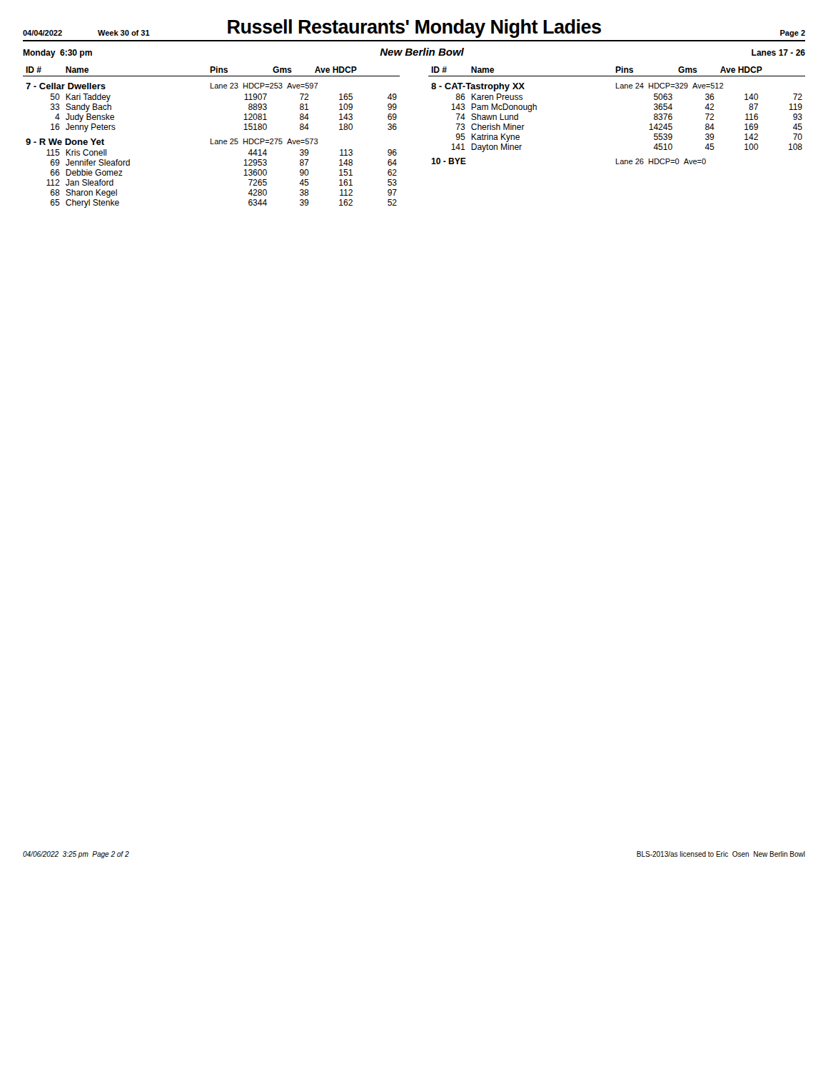04/04/2022 Week 30 of 31
Russell Restaurants' Monday Night Ladies
Page 2
Monday 6:30 pm New Berlin Bowl Lanes 17 - 26
| ID # | Name | Pins | Gms | Ave HDCP |
| --- | --- | --- | --- | --- |
| 7 - Cellar Dwellers | Lane 23 HDCP=253 Ave=597 |
| 50 | Kari Taddey | 11907 | 72 | 165 | 49 |
| 33 | Sandy Bach | 8893 | 81 | 109 | 99 |
| 4 | Judy Benske | 12081 | 84 | 143 | 69 |
| 16 | Jenny Peters | 15180 | 84 | 180 | 36 |
| 9 - R We Done Yet | Lane 25 HDCP=275 Ave=573 |
| 115 | Kris Conell | 4414 | 39 | 113 | 96 |
| 69 | Jennifer Sleaford | 12953 | 87 | 148 | 64 |
| 66 | Debbie Gomez | 13600 | 90 | 151 | 62 |
| 112 | Jan Sleaford | 7265 | 45 | 161 | 53 |
| 68 | Sharon Kegel | 4280 | 38 | 112 | 97 |
| 65 | Cheryl Stenke | 6344 | 39 | 162 | 52 |
| ID # | Name | Pins | Gms | Ave HDCP |
| --- | --- | --- | --- | --- |
| 8 - CAT-Tastrophy XX | Lane 24 HDCP=329 Ave=512 |
| 86 | Karen Preuss | 5063 | 36 | 140 | 72 |
| 143 | Pam McDonough | 3654 | 42 | 87 | 119 |
| 74 | Shawn Lund | 8376 | 72 | 116 | 93 |
| 73 | Cherish Miner | 14245 | 84 | 169 | 45 |
| 95 | Katrina Kyne | 5539 | 39 | 142 | 70 |
| 141 | Dayton Miner | 4510 | 45 | 100 | 108 |
| 10 - BYE | Lane 26 HDCP=0 Ave=0 |
04/06/2022 3:25 pm Page 2 of 2 BLS-2013/as licensed to Eric Osen New Berlin Bowl